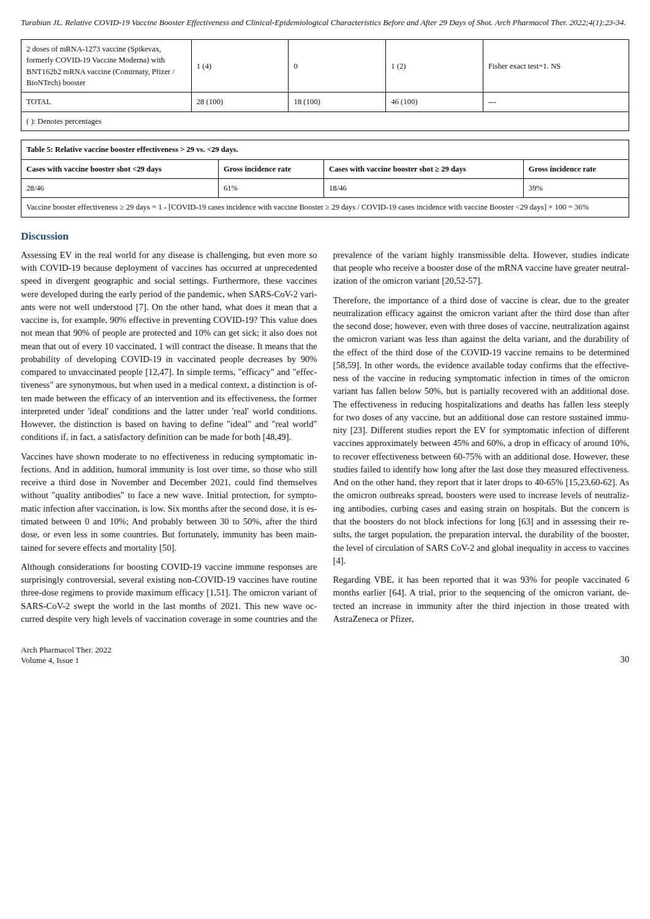Turabian JL. Relative COVID-19 Vaccine Booster Effectiveness and Clinical-Epidemiological Characteristics Before and After 29 Days of Shot. Arch Pharmacol Ther. 2022;4(1):23-34.
| 2 doses of mRNA-1273 vaccine (Spikevax, formerly COVID-19 Vaccine Moderna) with BNT162b2 mRNA vaccine (Comirnaty, Pfizer / BioNTech) booster | 1 (4) | 0 | 1 (2) | Fisher exact test=1. NS |
| TOTAL | 28 (100) | 18 (100) | 46 (100) | --- |
| ( ): Denotes percentages |
| Table 5: Relative vaccine booster effectiveness > 29 vs. <29 days. |
| Cases with vaccine booster shot <29 days | Gross incidence rate | Cases with vaccine booster shot ≥ 29 days | Gross incidence rate |
| 28/46 | 61% | 18/46 | 39% |
| Vaccine booster effectiveness ≥ 29 days = 1 - [COVID-19 cases incidence with vaccine Booster ≥ 29 days / COVID-19 cases incidence with vaccine Booster <29 days] × 100 = 36% |
Discussion
Assessing EV in the real world for any disease is challenging, but even more so with COVID-19 because deployment of vaccines has occurred at unprecedented speed in divergent geographic and social settings. Furthermore, these vaccines were developed during the early period of the pandemic, when SARS-CoV-2 variants were not well understood [7]. On the other hand, what does it mean that a vaccine is, for example, 90% effective in preventing COVID-19? This value does not mean that 90% of people are protected and 10% can get sick; it also does not mean that out of every 10 vaccinated, 1 will contract the disease. It means that the probability of developing COVID-19 in vaccinated people decreases by 90% compared to unvaccinated people [12,47]. In simple terms, "efficacy" and "effectiveness" are synonymous, but when used in a medical context, a distinction is often made between the efficacy of an intervention and its effectiveness, the former interpreted under 'ideal' conditions and the latter under 'real' world conditions. However, the distinction is based on having to define "ideal" and "real world" conditions if, in fact, a satisfactory definition can be made for both [48,49].
Vaccines have shown moderate to no effectiveness in reducing symptomatic infections. And in addition, humoral immunity is lost over time, so those who still receive a third dose in November and December 2021, could find themselves without "quality antibodies" to face a new wave. Initial protection, for symptomatic infection after vaccination, is low. Six months after the second dose, it is estimated between 0 and 10%; And probably between 30 to 50%, after the third dose, or even less in some countries. But fortunately, immunity has been maintained for severe effects and mortality [50].
Although considerations for boosting COVID-19 vaccine immune responses are surprisingly controversial, several existing non-COVID-19 vaccines have routine three-dose regimens to provide maximum efficacy [1,51]. The omicron variant of SARS-CoV-2 swept the world in the last months of 2021. This new wave occurred despite very high levels of vaccination coverage in some countries and the prevalence of the variant highly transmissible delta. However, studies indicate that people who receive a booster dose of the mRNA vaccine have greater neutralization of the omicron variant [20,52-57].
Therefore, the importance of a third dose of vaccine is clear, due to the greater neutralization efficacy against the omicron variant after the third dose than after the second dose; however, even with three doses of vaccine, neutralization against the omicron variant was less than against the delta variant, and the durability of the effect of the third dose of the COVID-19 vaccine remains to be determined [58,59]. In other words, the evidence available today confirms that the effectiveness of the vaccine in reducing symptomatic infection in times of the omicron variant has fallen below 50%, but is partially recovered with an additional dose. The effectiveness in reducing hospitalizations and deaths has fallen less steeply for two doses of any vaccine, but an additional dose can restore sustained immunity [23]. Different studies report the EV for symptomatic infection of different vaccines approximately between 45% and 60%, a drop in efficacy of around 10%, to recover effectiveness between 60-75% with an additional dose. However, these studies failed to identify how long after the last dose they measured effectiveness. And on the other hand, they report that it later drops to 40-65% [15,23,60-62]. As the omicron outbreaks spread, boosters were used to increase levels of neutralizing antibodies, curbing cases and easing strain on hospitals. But the concern is that the boosters do not block infections for long [63] and in assessing their results, the target population, the preparation interval, the durability of the booster, the level of circulation of SARS CoV-2 and global inequality in access to vaccines [4].
Regarding VBE, it has been reported that it was 93% for people vaccinated 6 months earlier [64]. A trial, prior to the sequencing of the omicron variant, detected an increase in immunity after the third injection in those treated with AstraZeneca or Pfizer,
Arch Pharmacol Ther. 2022
Volume 4, Issue 1
30